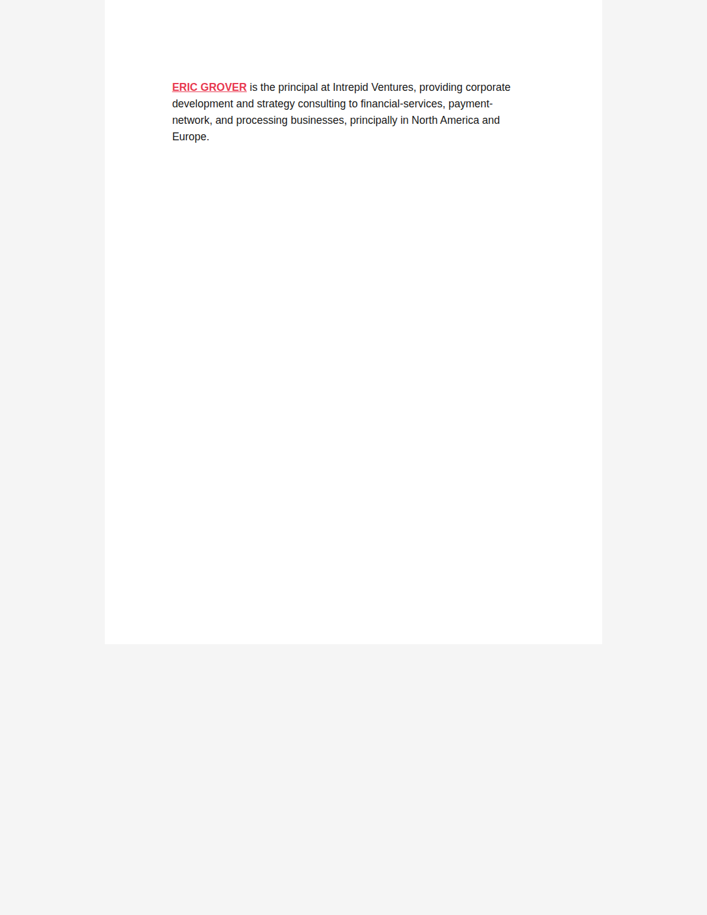ERIC GROVER is the principal at Intrepid Ventures, providing corporate development and strategy consulting to financial-services, payment-network, and processing businesses, principally in North America and Europe.